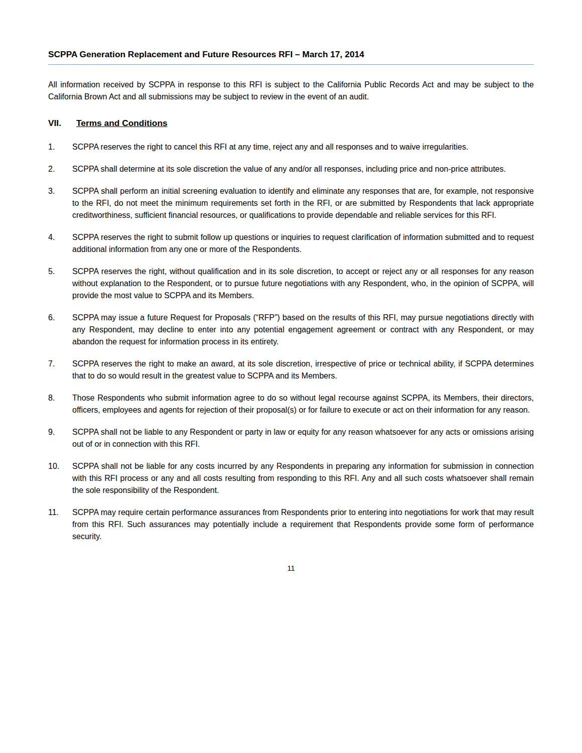SCPPA Generation Replacement and Future Resources RFI – March 17, 2014
All information received by SCPPA in response to this RFI is subject to the California Public Records Act and may be subject to the California Brown Act and all submissions may be subject to review in the event of an audit.
VII. Terms and Conditions
SCPPA reserves the right to cancel this RFI at any time, reject any and all responses and to waive irregularities.
SCPPA shall determine at its sole discretion the value of any and/or all responses, including price and non-price attributes.
SCPPA shall perform an initial screening evaluation to identify and eliminate any responses that are, for example, not responsive to the RFI, do not meet the minimum requirements set forth in the RFI, or are submitted by Respondents that lack appropriate creditworthiness, sufficient financial resources, or qualifications to provide dependable and reliable services for this RFI.
SCPPA reserves the right to submit follow up questions or inquiries to request clarification of information submitted and to request additional information from any one or more of the Respondents.
SCPPA reserves the right, without qualification and in its sole discretion, to accept or reject any or all responses for any reason without explanation to the Respondent, or to pursue future negotiations with any Respondent, who, in the opinion of SCPPA, will provide the most value to SCPPA and its Members.
SCPPA may issue a future Request for Proposals (“RFP”) based on the results of this RFI, may pursue negotiations directly with any Respondent, may decline to enter into any potential engagement agreement or contract with any Respondent, or may abandon the request for information process in its entirety.
SCPPA reserves the right to make an award, at its sole discretion, irrespective of price or technical ability, if SCPPA determines that to do so would result in the greatest value to SCPPA and its Members.
Those Respondents who submit information agree to do so without legal recourse against SCPPA, its Members, their directors, officers, employees and agents for rejection of their proposal(s) or for failure to execute or act on their information for any reason.
SCPPA shall not be liable to any Respondent or party in law or equity for any reason whatsoever for any acts or omissions arising out of or in connection with this RFI.
SCPPA shall not be liable for any costs incurred by any Respondents in preparing any information for submission in connection with this RFI process or any and all costs resulting from responding to this RFI. Any and all such costs whatsoever shall remain the sole responsibility of the Respondent.
SCPPA may require certain performance assurances from Respondents prior to entering into negotiations for work that may result from this RFI. Such assurances may potentially include a requirement that Respondents provide some form of performance security.
11